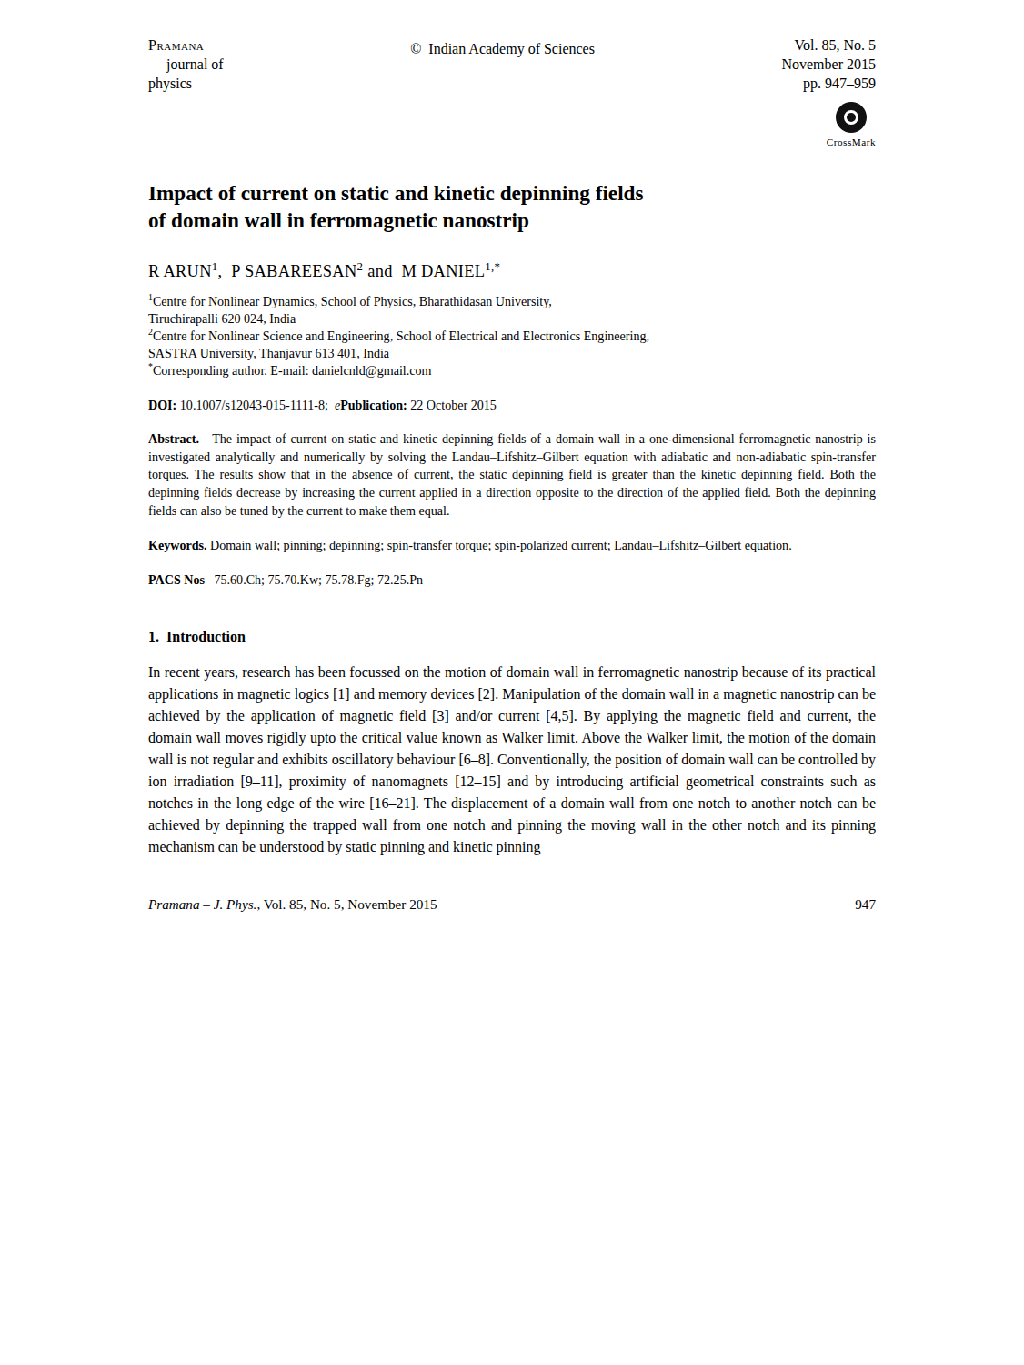Pramana
— journal of
physics
© Indian Academy of Sciences
Vol. 85, No. 5
November 2015
pp. 947–959
CrossMark
Impact of current on static and kinetic depinning fields
of domain wall in ferromagnetic nanostrip
R ARUN1, P SABAREESAN2 and M DANIEL1,*
1Centre for Nonlinear Dynamics, School of Physics, Bharathidasan University,
Tiruchirapalli 620 024, India
2Centre for Nonlinear Science and Engineering, School of Electrical and Electronics Engineering,
SASTRA University, Thanjavur 613 401, India
*Corresponding author. E-mail: danielcnld@gmail.com
DOI: 10.1007/s12043-015-1111-8; ePublication: 22 October 2015
Abstract. The impact of current on static and kinetic depinning fields of a domain wall in a one-dimensional ferromagnetic nanostrip is investigated analytically and numerically by solving the Landau–Lifshitz–Gilbert equation with adiabatic and non-adiabatic spin-transfer torques. The results show that in the absence of current, the static depinning field is greater than the kinetic depinning field. Both the depinning fields decrease by increasing the current applied in a direction opposite to the direction of the applied field. Both the depinning fields can also be tuned by the current to make them equal.
Keywords. Domain wall; pinning; depinning; spin-transfer torque; spin-polarized current; Landau–Lifshitz–Gilbert equation.
PACS Nos 75.60.Ch; 75.70.Kw; 75.78.Fg; 72.25.Pn
1. Introduction
In recent years, research has been focussed on the motion of domain wall in ferromagnetic nanostrip because of its practical applications in magnetic logics [1] and memory devices [2]. Manipulation of the domain wall in a magnetic nanostrip can be achieved by the application of magnetic field [3] and/or current [4,5]. By applying the magnetic field and current, the domain wall moves rigidly upto the critical value known as Walker limit. Above the Walker limit, the motion of the domain wall is not regular and exhibits oscillatory behaviour [6–8]. Conventionally, the position of domain wall can be controlled by ion irradiation [9–11], proximity of nanomagnets [12–15] and by introducing artificial geometrical constraints such as notches in the long edge of the wire [16–21]. The displacement of a domain wall from one notch to another notch can be achieved by depinning the trapped wall from one notch and pinning the moving wall in the other notch and its pinning mechanism can be understood by static pinning and kinetic pinning
Pramana – J. Phys., Vol. 85, No. 5, November 2015
947